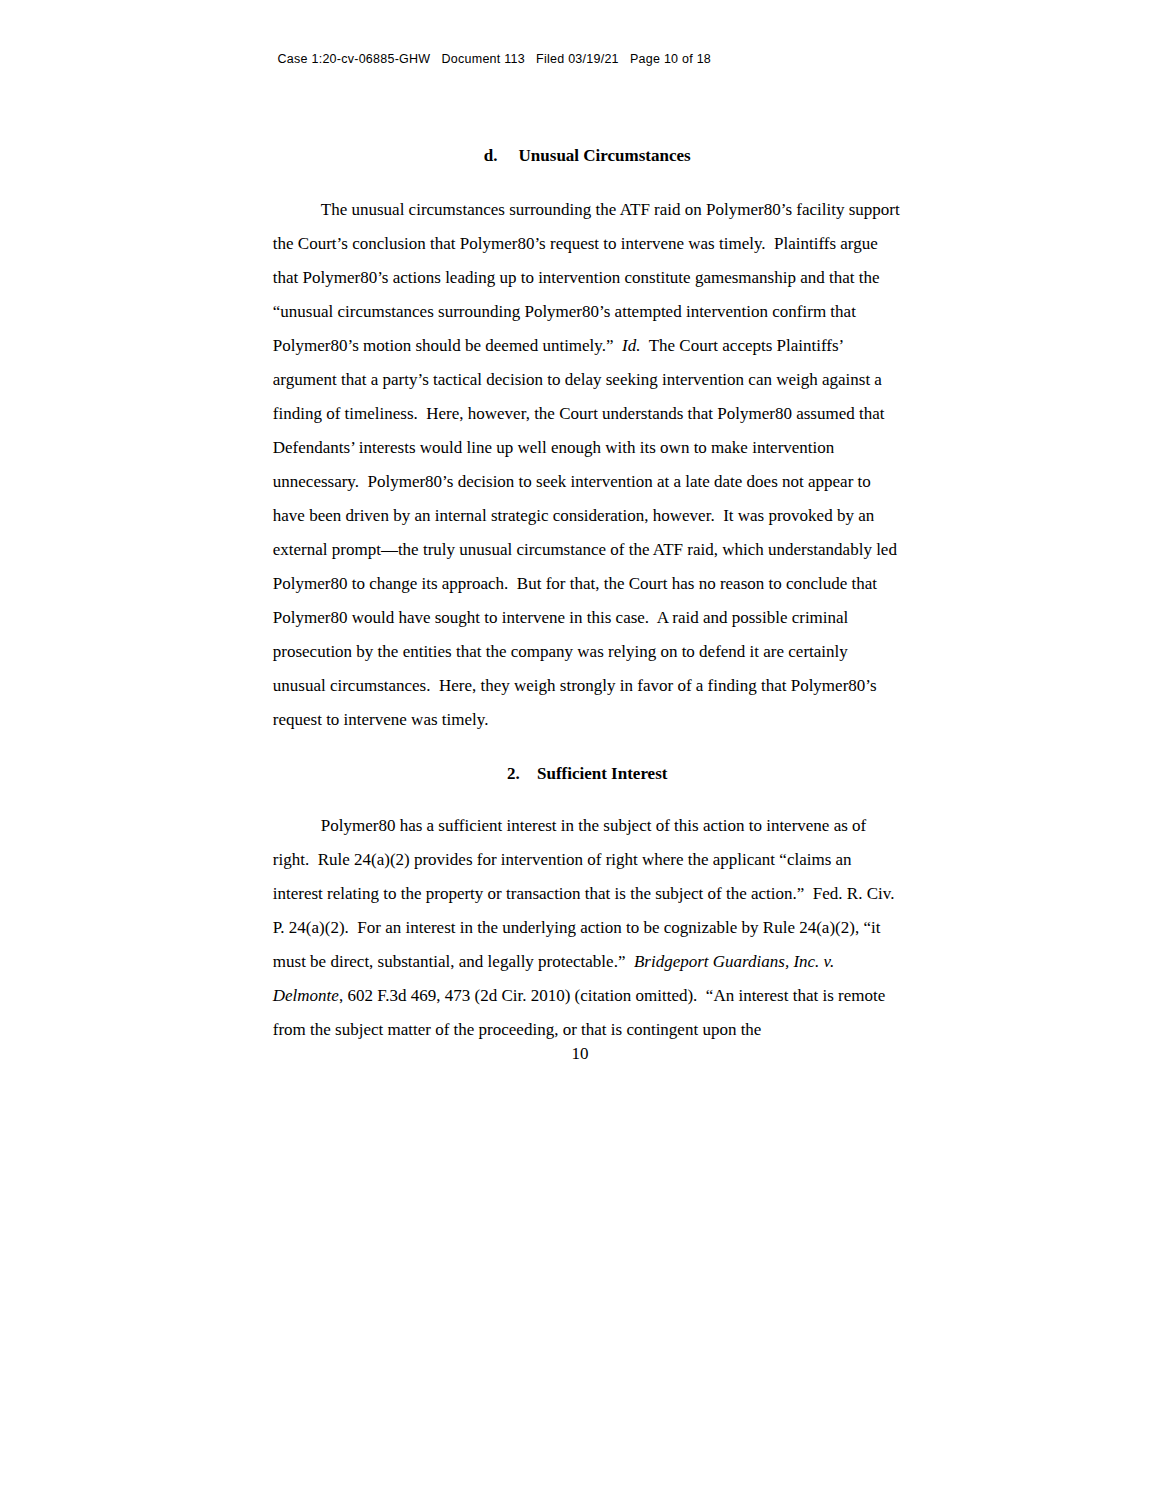Case 1:20-cv-06885-GHW Document 113 Filed 03/19/21 Page 10 of 18
d. Unusual Circumstances
The unusual circumstances surrounding the ATF raid on Polymer80’s facility support the Court’s conclusion that Polymer80’s request to intervene was timely. Plaintiffs argue that Polymer80’s actions leading up to intervention constitute gamesmanship and that the “unusual circumstances surrounding Polymer80’s attempted intervention confirm that Polymer80’s motion should be deemed untimely.” Id. The Court accepts Plaintiffs’ argument that a party’s tactical decision to delay seeking intervention can weigh against a finding of timeliness. Here, however, the Court understands that Polymer80 assumed that Defendants’ interests would line up well enough with its own to make intervention unnecessary. Polymer80’s decision to seek intervention at a late date does not appear to have been driven by an internal strategic consideration, however. It was provoked by an external prompt—the truly unusual circumstance of the ATF raid, which understandably led Polymer80 to change its approach. But for that, the Court has no reason to conclude that Polymer80 would have sought to intervene in this case. A raid and possible criminal prosecution by the entities that the company was relying on to defend it are certainly unusual circumstances. Here, they weigh strongly in favor of a finding that Polymer80’s request to intervene was timely.
2. Sufficient Interest
Polymer80 has a sufficient interest in the subject of this action to intervene as of right. Rule 24(a)(2) provides for intervention of right where the applicant “claims an interest relating to the property or transaction that is the subject of the action.” Fed. R. Civ. P. 24(a)(2). For an interest in the underlying action to be cognizable by Rule 24(a)(2), “it must be direct, substantial, and legally protectable.” Bridgeport Guardians, Inc. v. Delmonte, 602 F.3d 469, 473 (2d Cir. 2010) (citation omitted). “An interest that is remote from the subject matter of the proceeding, or that is contingent upon the
10